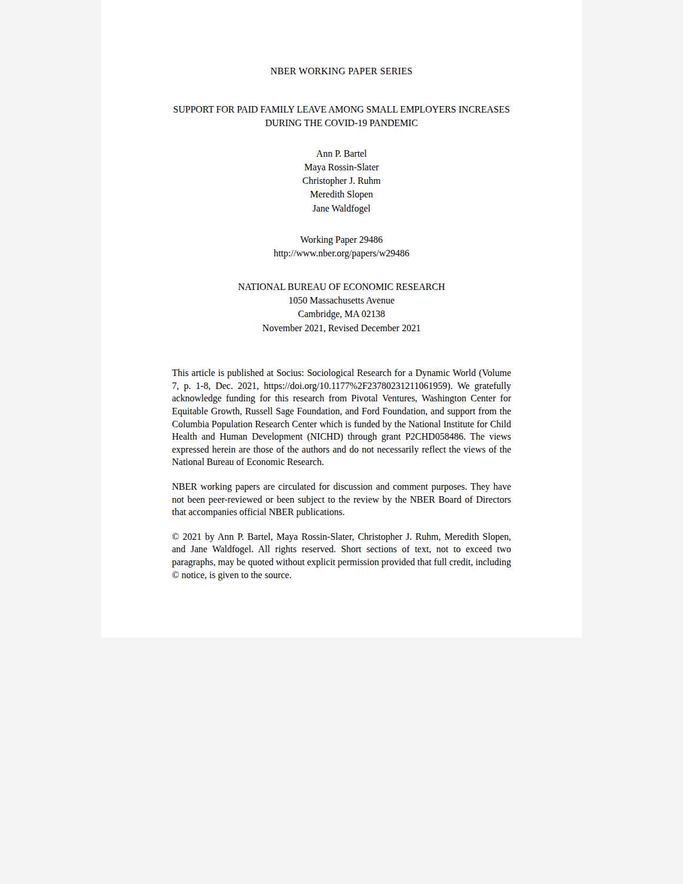NBER WORKING PAPER SERIES
Support for Paid Family Leave Among Small Employers Increases
During the COVID-19 Pandemic
Ann P. Bartel
Maya Rossin-Slater
Christopher J. Ruhm
Meredith Slopen
Jane Waldfogel
Working Paper 29486
http://www.nber.org/papers/w29486
NATIONAL BUREAU OF ECONOMIC RESEARCH
1050 Massachusetts Avenue
Cambridge, MA 02138
November 2021, Revised December 2021
This article is published at Socius: Sociological Research for a Dynamic World (Volume 7, p. 1-8, Dec. 2021, https://doi.org/10.1177%2F23780231211061959). We gratefully acknowledge funding for this research from Pivotal Ventures, Washington Center for Equitable Growth, Russell Sage Foundation, and Ford Foundation, and support from the Columbia Population Research Center which is funded by the National Institute for Child Health and Human Development (NICHD) through grant P2CHD058486. The views expressed herein are those of the authors and do not necessarily reflect the views of the National Bureau of Economic Research.
NBER working papers are circulated for discussion and comment purposes. They have not been peer-reviewed or been subject to the review by the NBER Board of Directors that accompanies official NBER publications.
© 2021 by Ann P. Bartel, Maya Rossin-Slater, Christopher J. Ruhm, Meredith Slopen, and Jane Waldfogel. All rights reserved. Short sections of text, not to exceed two paragraphs, may be quoted without explicit permission provided that full credit, including © notice, is given to the source.